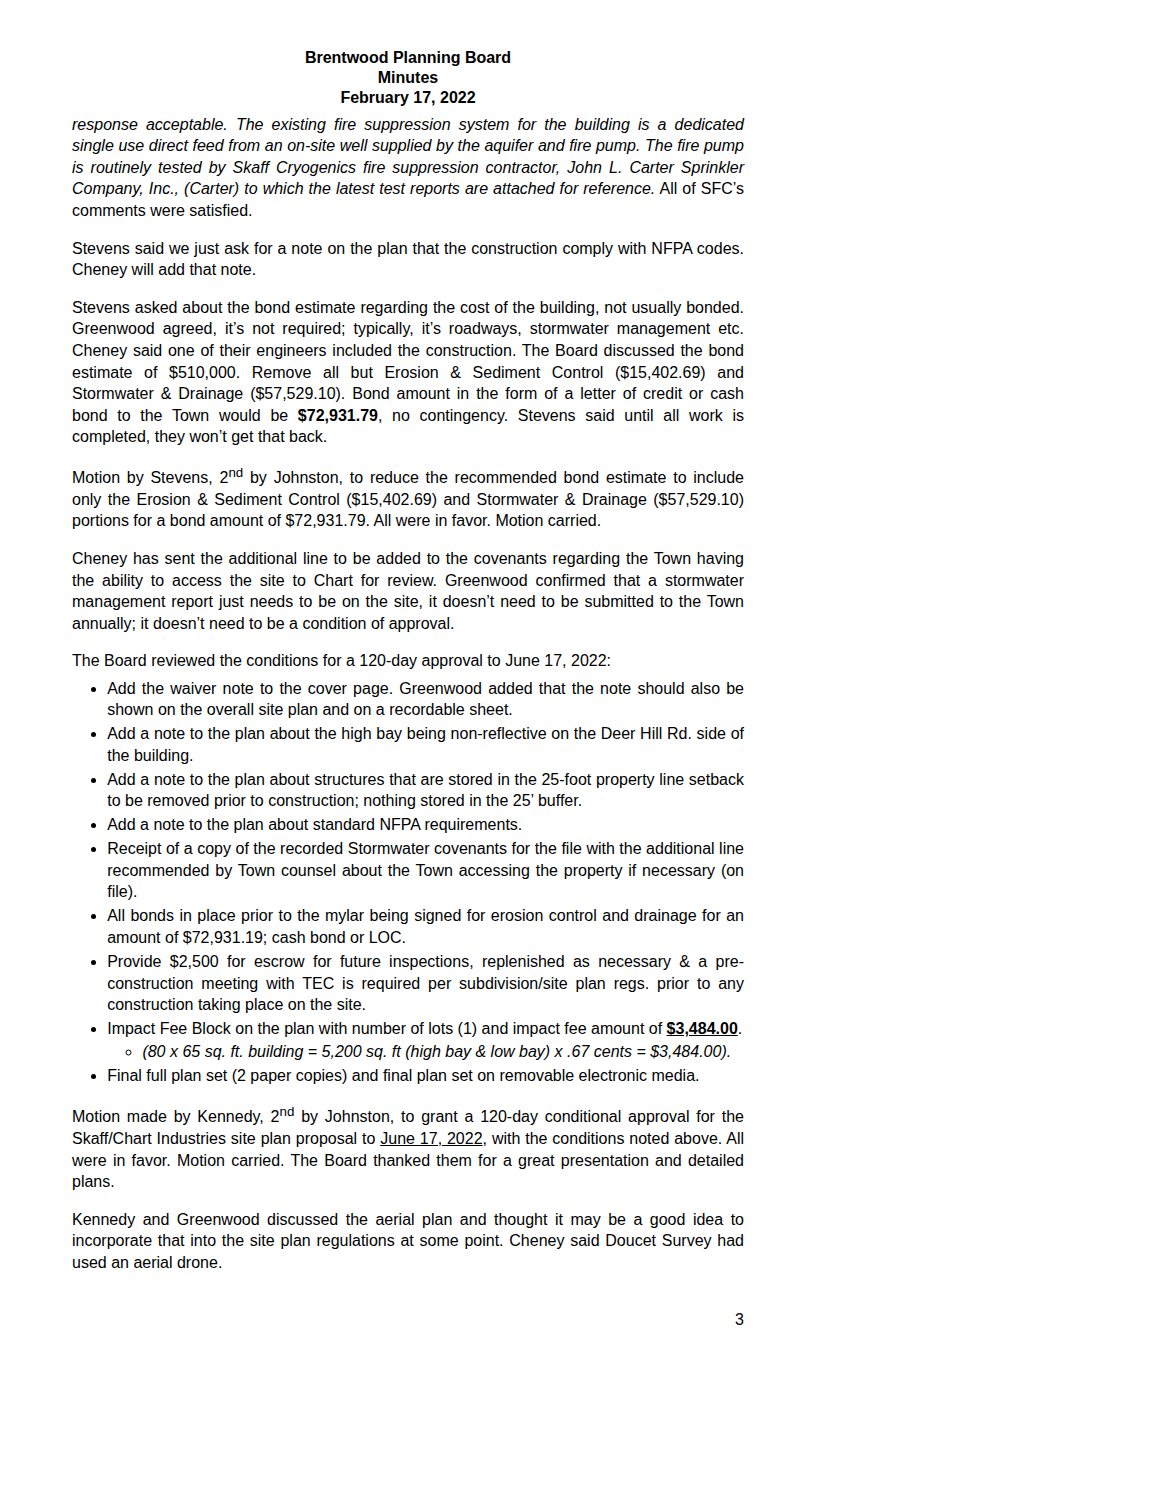Brentwood Planning Board
Minutes
February 17, 2022
response acceptable. The existing fire suppression system for the building is a dedicated single use direct feed from an on-site well supplied by the aquifer and fire pump. The fire pump is routinely tested by Skaff Cryogenics fire suppression contractor, John L. Carter Sprinkler Company, Inc., (Carter) to which the latest test reports are attached for reference. All of SFC’s comments were satisfied.
Stevens said we just ask for a note on the plan that the construction comply with NFPA codes. Cheney will add that note.
Stevens asked about the bond estimate regarding the cost of the building, not usually bonded. Greenwood agreed, it’s not required; typically, it’s roadways, stormwater management etc. Cheney said one of their engineers included the construction. The Board discussed the bond estimate of $510,000. Remove all but Erosion & Sediment Control ($15,402.69) and Stormwater & Drainage ($57,529.10). Bond amount in the form of a letter of credit or cash bond to the Town would be $72,931.79, no contingency. Stevens said until all work is completed, they won’t get that back.
Motion by Stevens, 2nd by Johnston, to reduce the recommended bond estimate to include only the Erosion & Sediment Control ($15,402.69) and Stormwater & Drainage ($57,529.10) portions for a bond amount of $72,931.79. All were in favor. Motion carried.
Cheney has sent the additional line to be added to the covenants regarding the Town having the ability to access the site to Chart for review. Greenwood confirmed that a stormwater management report just needs to be on the site, it doesn’t need to be submitted to the Town annually; it doesn’t need to be a condition of approval.
The Board reviewed the conditions for a 120-day approval to June 17, 2022:
Add the waiver note to the cover page. Greenwood added that the note should also be shown on the overall site plan and on a recordable sheet.
Add a note to the plan about the high bay being non-reflective on the Deer Hill Rd. side of the building.
Add a note to the plan about structures that are stored in the 25-foot property line setback to be removed prior to construction; nothing stored in the 25’ buffer.
Add a note to the plan about standard NFPA requirements.
Receipt of a copy of the recorded Stormwater covenants for the file with the additional line recommended by Town counsel about the Town accessing the property if necessary (on file).
All bonds in place prior to the mylar being signed for erosion control and drainage for an amount of $72,931.19; cash bond or LOC.
Provide $2,500 for escrow for future inspections, replenished as necessary & a pre-construction meeting with TEC is required per subdivision/site plan regs. prior to any construction taking place on the site.
Impact Fee Block on the plan with number of lots (1) and impact fee amount of $3,484.00.
(80 x 65 sq. ft. building = 5,200 sq. ft (high bay & low bay) x .67 cents = $3,484.00).
Final full plan set (2 paper copies) and final plan set on removable electronic media.
Motion made by Kennedy, 2nd by Johnston, to grant a 120-day conditional approval for the Skaff/Chart Industries site plan proposal to June 17, 2022, with the conditions noted above. All were in favor. Motion carried. The Board thanked them for a great presentation and detailed plans.
Kennedy and Greenwood discussed the aerial plan and thought it may be a good idea to incorporate that into the site plan regulations at some point. Cheney said Doucet Survey had used an aerial drone.
3